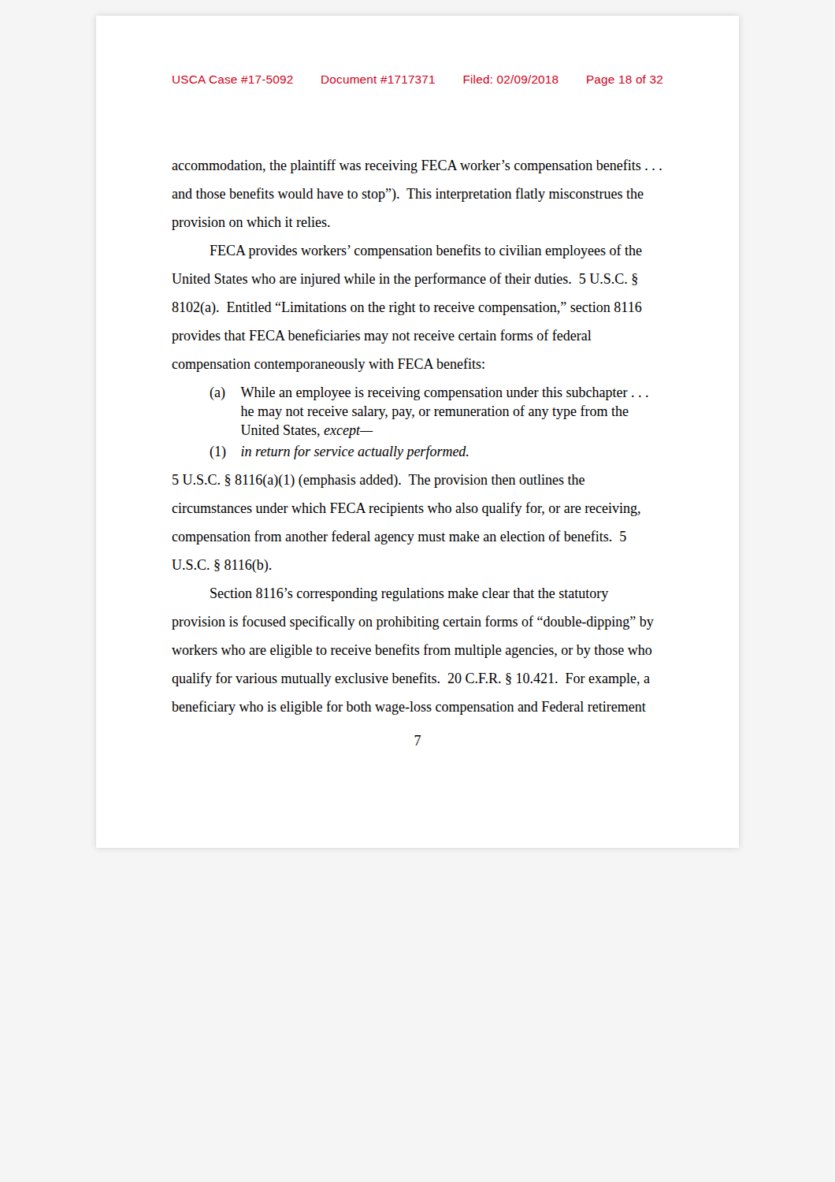USCA Case #17-5092 Document #1717371 Filed: 02/09/2018 Page 18 of 32
accommodation, the plaintiff was receiving FECA worker’s compensation benefits . . . and those benefits would have to stop”). This interpretation flatly misconstrues the provision on which it relies.
FECA provides workers’ compensation benefits to civilian employees of the United States who are injured while in the performance of their duties. 5 U.S.C. § 8102(a). Entitled “Limitations on the right to receive compensation,” section 8116 provides that FECA beneficiaries may not receive certain forms of federal compensation contemporaneously with FECA benefits:
(a)
While an employee is receiving compensation under this subchapter . . . he may not receive salary, pay, or remuneration of any type from the United States, except—
(1)
in return for service actually performed.
5 U.S.C. § 8116(a)(1) (emphasis added). The provision then outlines the circumstances under which FECA recipients who also qualify for, or are receiving, compensation from another federal agency must make an election of benefits. 5 U.S.C. § 8116(b).
Section 8116’s corresponding regulations make clear that the statutory provision is focused specifically on prohibiting certain forms of “double-dipping” by workers who are eligible to receive benefits from multiple agencies, or by those who qualify for various mutually exclusive benefits. 20 C.F.R. § 10.421. For example, a beneficiary who is eligible for both wage-loss compensation and Federal retirement
7